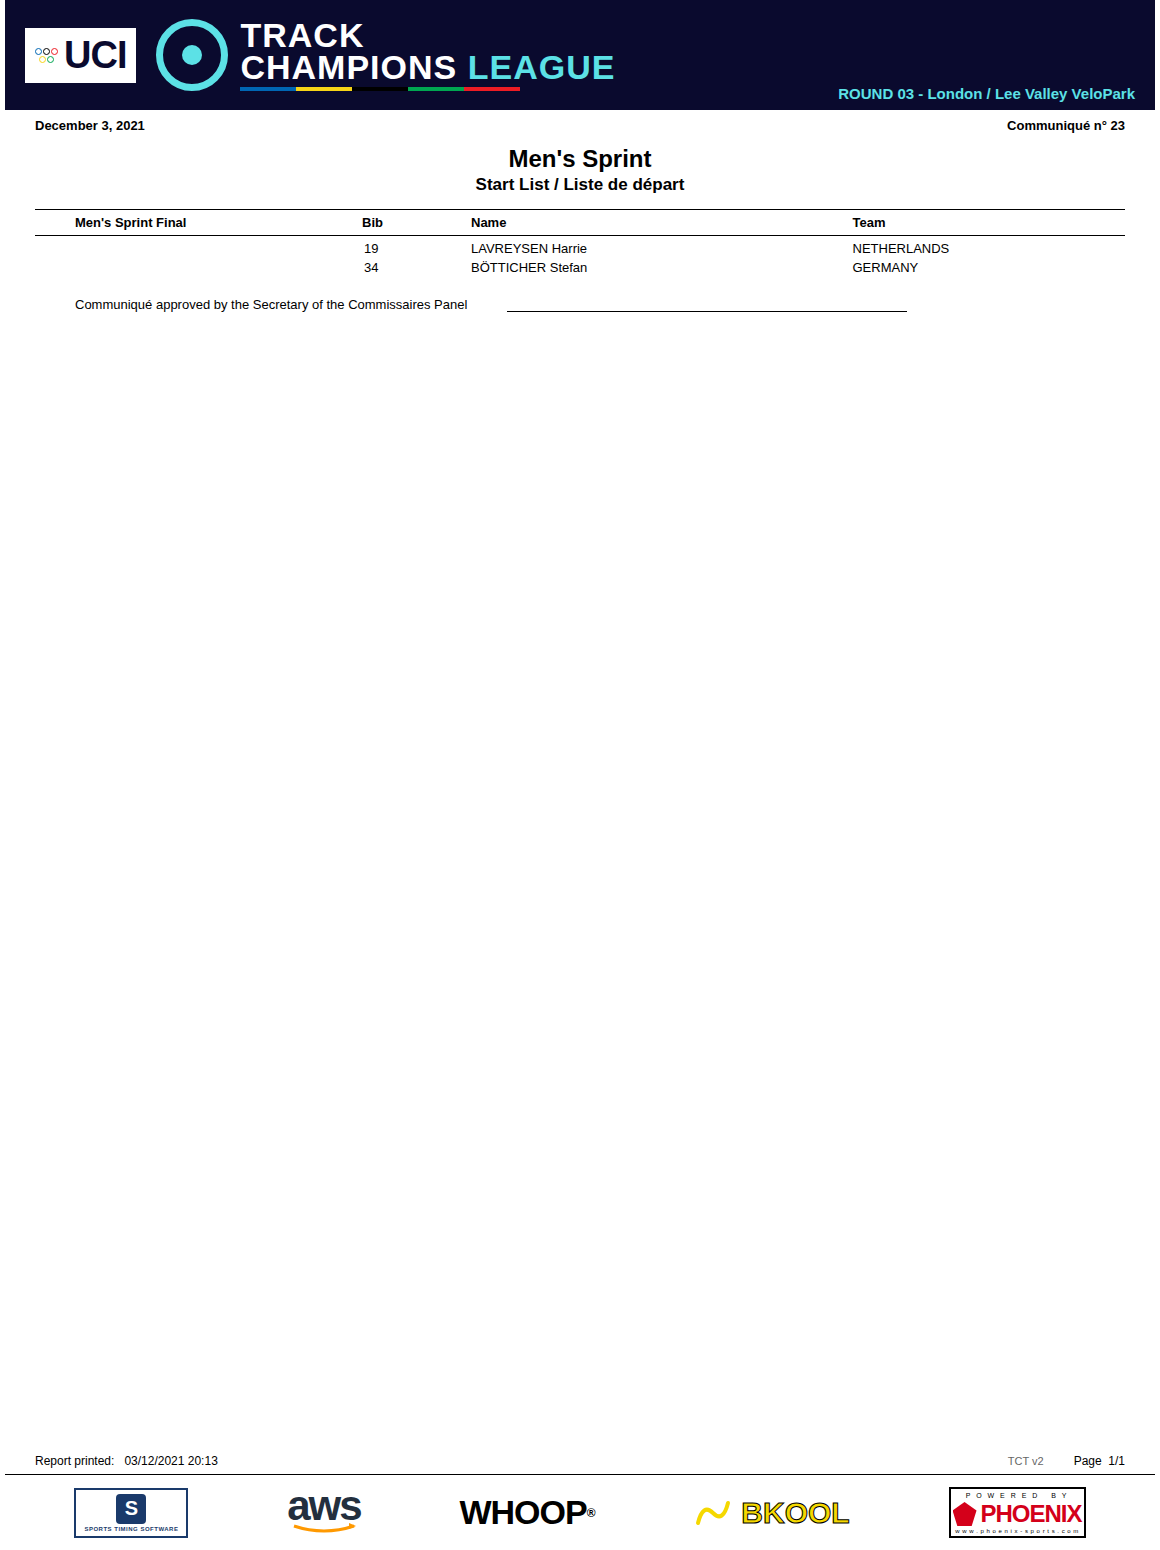UCI
TRACK
CHAMPIONS LEAGUE
ROUND 03 - London / Lee Valley VeloPark
December 3, 2021
Communiqué n° 23
Men's Sprint
Start List / Liste de départ
| Men's Sprint Final | Bib | Name | Team |
| --- | --- | --- | --- |
| | 19 | LAVREYSEN Harrie | NETHERLANDS |
| | 34 | BÖTTICHER Stefan | GERMANY |
Communiqué approved by the Secretary of the Commissaires Panel
Report printed: 03/12/2021 20:13
TCT v2 Page 1/1
S
SPORTS TIMING SOFTWARE
aws
WHOOP®
BKOOL
P O W E R E D B Y
PHOENIX
w w w . p h o e n i x - s p o r t s . c o m